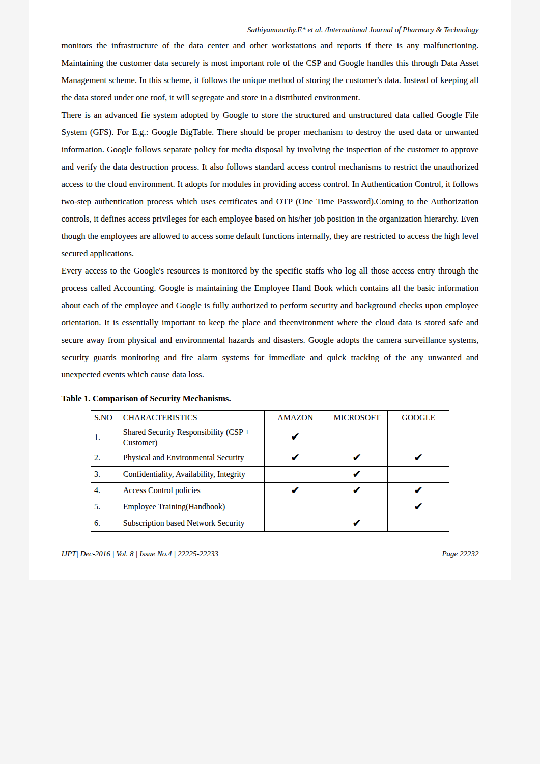Sathiyamoorthy.E* et al. /International Journal of Pharmacy & Technology
monitors the infrastructure of the data center and other workstations and reports if there is any malfunctioning. Maintaining the customer data securely is most important role of the CSP and Google handles this through Data Asset Management scheme. In this scheme, it follows the unique method of storing the customer's data. Instead of keeping all the data stored under one roof, it will segregate and store in a distributed environment.
There is an advanced fie system adopted by Google to store the structured and unstructured data called Google File System (GFS). For E.g.: Google BigTable. There should be proper mechanism to destroy the used data or unwanted information. Google follows separate policy for media disposal by involving the inspection of the customer to approve and verify the data destruction process. It also follows standard access control mechanisms to restrict the unauthorized access to the cloud environment. It adopts for modules in providing access control. In Authentication Control, it follows two-step authentication process which uses certificates and OTP (One Time Password).Coming to the Authorization controls, it defines access privileges for each employee based on his/her job position in the organization hierarchy. Even though the employees are allowed to access some default functions internally, they are restricted to access the high level secured applications.
Every access to the Google's resources is monitored by the specific staffs who log all those access entry through the process called Accounting. Google is maintaining the Employee Hand Book which contains all the basic information about each of the employee and Google is fully authorized to perform security and background checks upon employee orientation. It is essentially important to keep the place and theenvironment where the cloud data is stored safe and secure away from physical and environmental hazards and disasters. Google adopts the camera surveillance systems, security guards monitoring and fire alarm systems for immediate and quick tracking of the any unwanted and unexpected events which cause data loss.
Table 1. Comparison of Security Mechanisms.
| S.NO | CHARACTERISTICS | AMAZON | MICROSOFT | GOOGLE |
| --- | --- | --- | --- | --- |
| 1. | Shared Security Responsibility (CSP + Customer) | ✔ | | |
| 2. | Physical and Environmental Security | ✔ | ✔ | ✔ |
| 3. | Confidentiality, Availability, Integrity | | ✔ | |
| 4. | Access Control policies | ✔ | ✔ | ✔ |
| 5. | Employee Training(Handbook) | | | ✔ |
| 6. | Subscription based Network Security | | ✔ | |
IJPT| Dec-2016 | Vol. 8 | Issue No.4 | 22225-22233 Page 22232